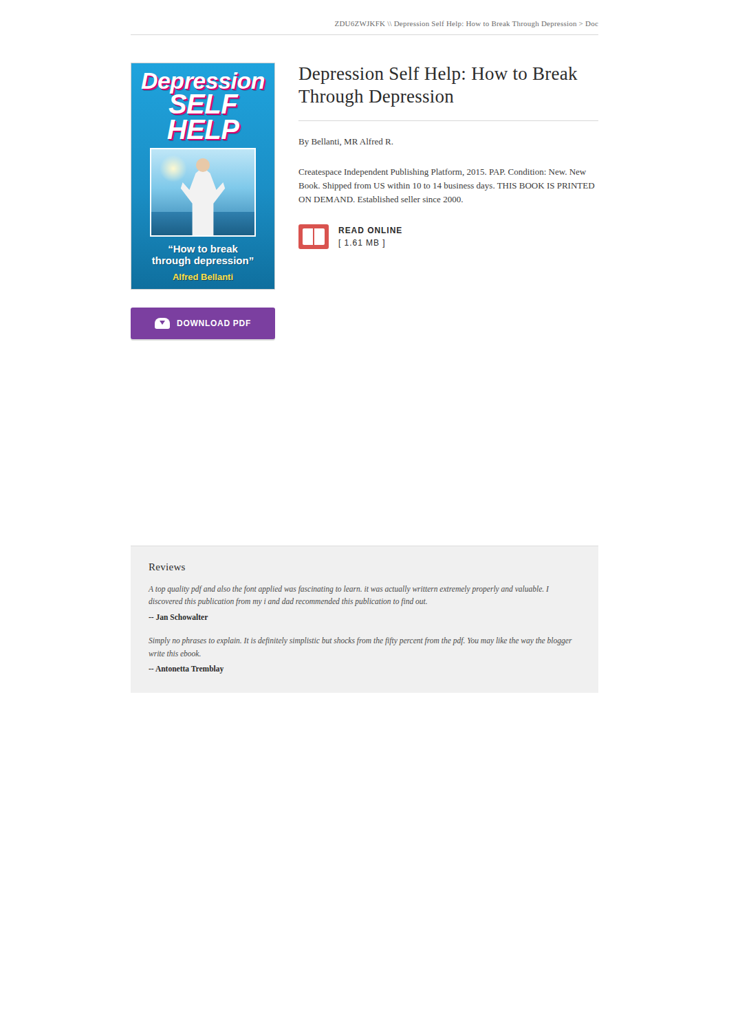ZDU6ZWJKFK \\ Depression Self Help: How to Break Through Depression > Doc
Depression SELF HELP
“How to break
through depression”
Alfred Bellanti
DOWNLOAD PDF
Depression Self Help: How to Break Through Depression
By Bellanti, MR Alfred R.
Createspace Independent Publishing Platform, 2015. PAP. Condition: New. New Book. Shipped from US within 10 to 14 business days. THIS BOOK IS PRINTED ON DEMAND. Established seller since 2000.
READ ONLINE
[ 1.61 MB ]
Reviews
A top quality pdf and also the font applied was fascinating to learn. it was actually writtern extremely properly and valuable. I discovered this publication from my i and dad recommended this publication to find out.
-- Jan Schowalter
Simply no phrases to explain. It is definitely simplistic but shocks from the fifty percent from the pdf. You may like the way the blogger write this ebook.
-- Antonetta Tremblay